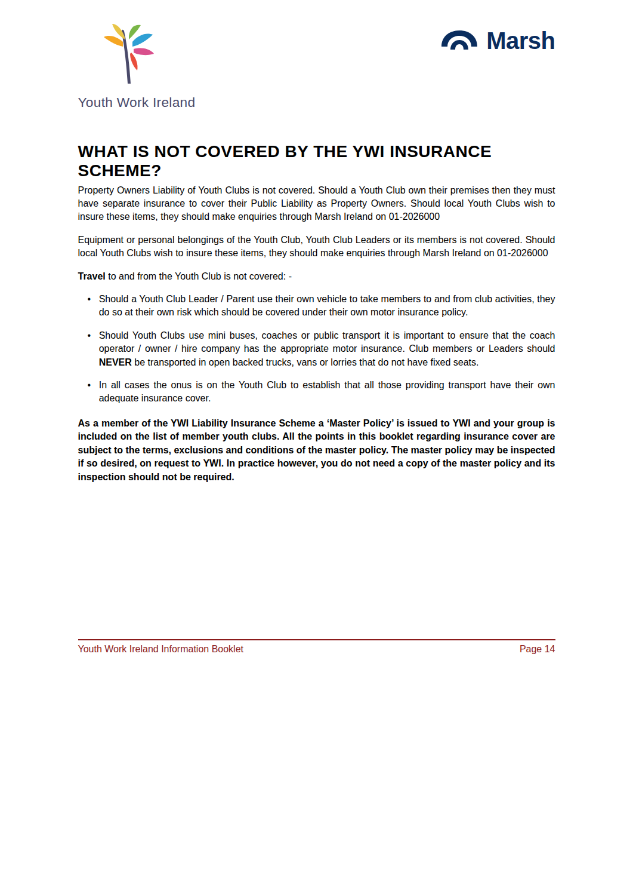Youth Work Ireland
Marsh
WHAT IS NOT COVERED BY THE YWI INSURANCE SCHEME?
Property Owners Liability of Youth Clubs is not covered. Should a Youth Club own their premises then they must have separate insurance to cover their Public Liability as Property Owners. Should local Youth Clubs wish to insure these items, they should make enquiries through Marsh Ireland on 01-2026000
Equipment or personal belongings of the Youth Club, Youth Club Leaders or its members is not covered. Should local Youth Clubs wish to insure these items, they should make enquiries through Marsh Ireland on 01-2026000
Travel to and from the Youth Club is not covered: -
Should a Youth Club Leader / Parent use their own vehicle to take members to and from club activities, they do so at their own risk which should be covered under their own motor insurance policy.
Should Youth Clubs use mini buses, coaches or public transport it is important to ensure that the coach operator / owner / hire company has the appropriate motor insurance. Club members or Leaders should NEVER be transported in open backed trucks, vans or lorries that do not have fixed seats.
In all cases the onus is on the Youth Club to establish that all those providing transport have their own adequate insurance cover.
As a member of the YWI Liability Insurance Scheme a ‘Master Policy’ is issued to YWI and your group is included on the list of member youth clubs. All the points in this booklet regarding insurance cover are subject to the terms, exclusions and conditions of the master policy. The master policy may be inspected if so desired, on request to YWI. In practice however, you do not need a copy of the master policy and its inspection should not be required.
Youth Work Ireland Information Booklet
Page 14